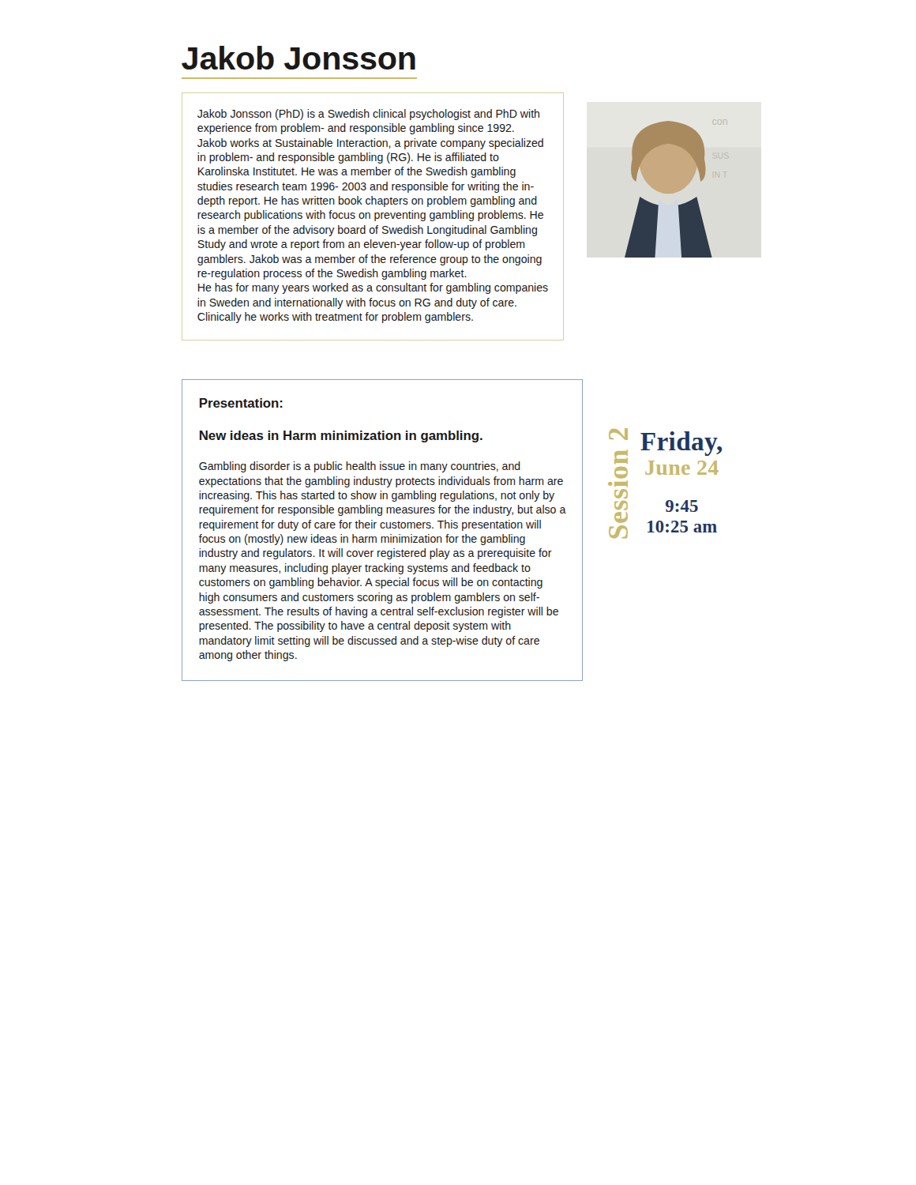Jakob Jonsson
Jakob Jonsson (PhD) is a Swedish clinical psychologist and PhD with experience from problem- and responsible gambling since 1992. Jakob works at Sustainable Interaction, a private company specialized in problem- and responsible gambling (RG). He is affiliated to Karolinska Institutet. He was a member of the Swedish gambling studies research team 1996- 2003 and responsible for writing the in-depth report. He has written book chapters on problem gambling and research publications with focus on preventing gambling problems. He is a member of the advisory board of Swedish Longitudinal Gambling Study and wrote a report from an eleven-year follow-up of problem gamblers. Jakob was a member of the reference group to the ongoing re-regulation process of the Swedish gambling market.
He has for many years worked as a consultant for gambling companies in Sweden and internationally with focus on RG and duty of care. Clinically he works with treatment for problem gamblers.
Presentation:
New ideas in Harm minimization in gambling.
Gambling disorder is a public health issue in many countries, and expectations that the gambling industry protects individuals from harm are increasing. This has started to show in gambling regulations, not only by requirement for responsible gambling measures for the industry, but also a requirement for duty of care for their customers. This presentation will focus on (mostly) new ideas in harm minimization for the gambling industry and regulators. It will cover registered play as a prerequisite for many measures, including player tracking systems and feedback to customers on gambling behavior. A special focus will be on contacting high consumers and customers scoring as problem gamblers on self-assessment. The results of having a central self-exclusion register will be presented. The possibility to have a central deposit system with mandatory limit setting will be discussed and a step-wise duty of care among other things.
Session 2
Friday,
June 24
9:45
10:25 am